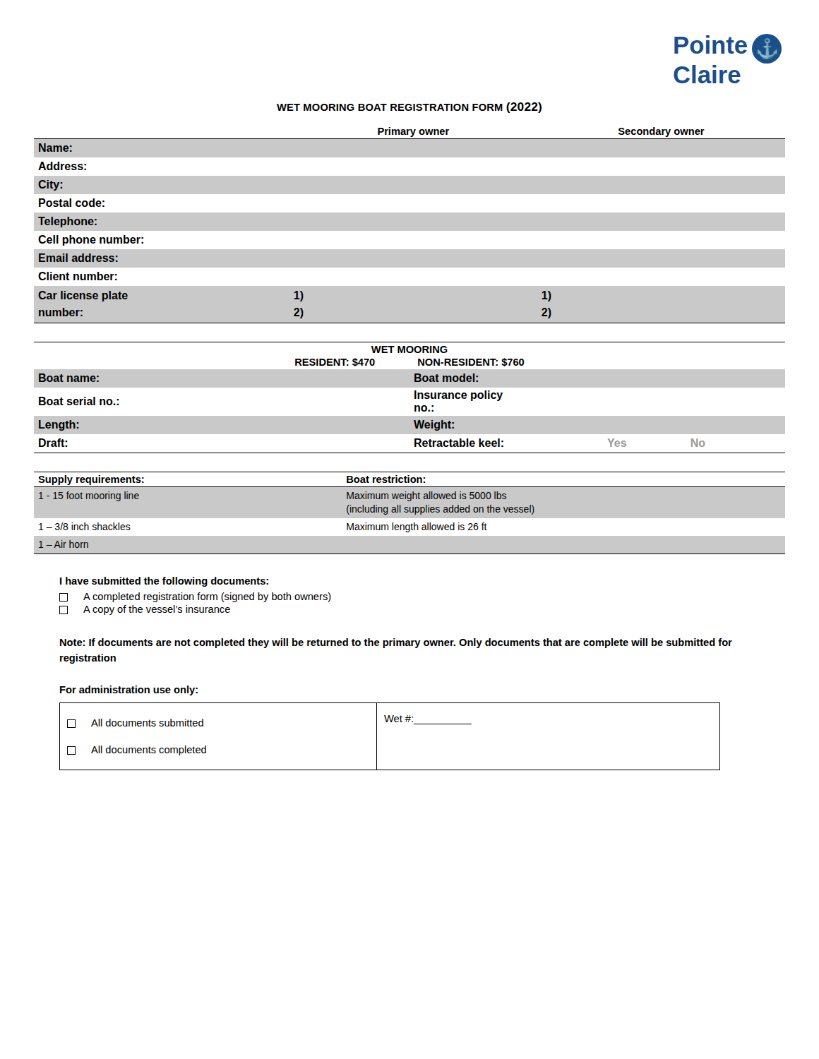Pointe⚓
Claire
WET MOORING BOAT REGISTRATION FORM (2022)
| | Primary owner | Secondary owner |
| --- | --- | --- |
| Name: | | |
| Address: | | |
| City: | | |
| Postal code: | | |
| Telephone: | | |
| Cell phone number: | | |
| Email address: | | |
| Client number: | | |
| Car license plate number: | 1) 2) | 1) 2) |
WET MOORING
RESIDENT: $470 NON-RESIDENT: $760
| Boat name: | | Boat model: | |
| Boat serial no.: | | Insurance policy no.: | |
| Length: | | Weight: | |
| Draft: | | Retractable keel: | Yes No |
| Supply requirements: | Boat restriction: |
| --- | --- |
| 1 - 15 foot mooring line | Maximum weight allowed is 5000 lbs (including all supplies added on the vessel) |
| 1 – 3/8 inch shackles | Maximum length allowed is 26 ft |
| 1 – Air horn | |
I have submitted the following documents:
A completed registration form (signed by both owners)
A copy of the vessel’s insurance
Note: If documents are not completed they will be returned to the primary owner. Only documents that are complete will be submitted for registration
For administration use only:
| All documents submitted All documents completed | Wet #:__________ |